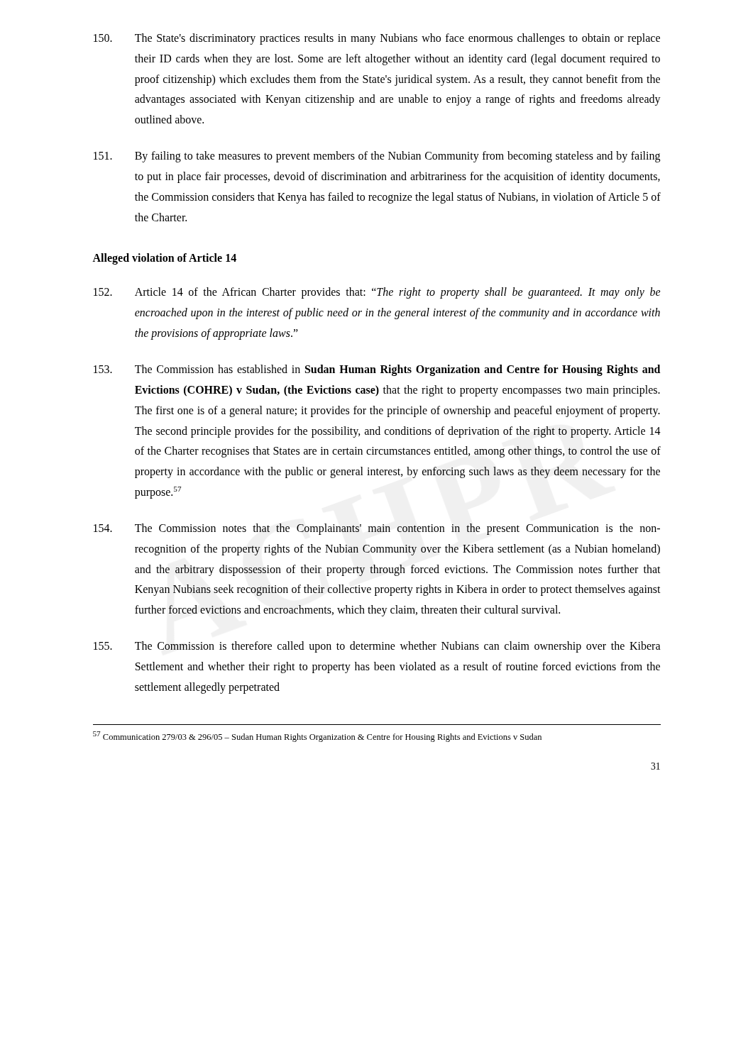ACHPR
150.
The State's discriminatory practices results in many Nubians who face enormous challenges to obtain or replace their ID cards when they are lost. Some are left altogether without an identity card (legal document required to proof citizenship) which excludes them from the State's juridical system. As a result, they cannot benefit from the advantages associated with Kenyan citizenship and are unable to enjoy a range of rights and freedoms already outlined above.
151.
By failing to take measures to prevent members of the Nubian Community from becoming stateless and by failing to put in place fair processes, devoid of discrimination and arbitrariness for the acquisition of identity documents, the Commission considers that Kenya has failed to recognize the legal status of Nubians, in violation of Article 5 of the Charter.
Alleged violation of Article 14
152.
Article 14 of the African Charter provides that: “The right to property shall be guaranteed. It may only be encroached upon in the interest of public need or in the general interest of the community and in accordance with the provisions of appropriate laws.”
153.
The Commission has established in Sudan Human Rights Organization and Centre for Housing Rights and Evictions (COHRE) v Sudan, (the Evictions case) that the right to property encompasses two main principles. The first one is of a general nature; it provides for the principle of ownership and peaceful enjoyment of property. The second principle provides for the possibility, and conditions of deprivation of the right to property. Article 14 of the Charter recognises that States are in certain circumstances entitled, among other things, to control the use of property in accordance with the public or general interest, by enforcing such laws as they deem necessary for the purpose.57
154.
The Commission notes that the Complainants' main contention in the present Communication is the non-recognition of the property rights of the Nubian Community over the Kibera settlement (as a Nubian homeland) and the arbitrary dispossession of their property through forced evictions. The Commission notes further that Kenyan Nubians seek recognition of their collective property rights in Kibera in order to protect themselves against further forced evictions and encroachments, which they claim, threaten their cultural survival.
155.
The Commission is therefore called upon to determine whether Nubians can claim ownership over the Kibera Settlement and whether their right to property has been violated as a result of routine forced evictions from the settlement allegedly perpetrated
57 Communication 279/03 & 296/05 – Sudan Human Rights Organization & Centre for Housing Rights and Evictions v Sudan
31